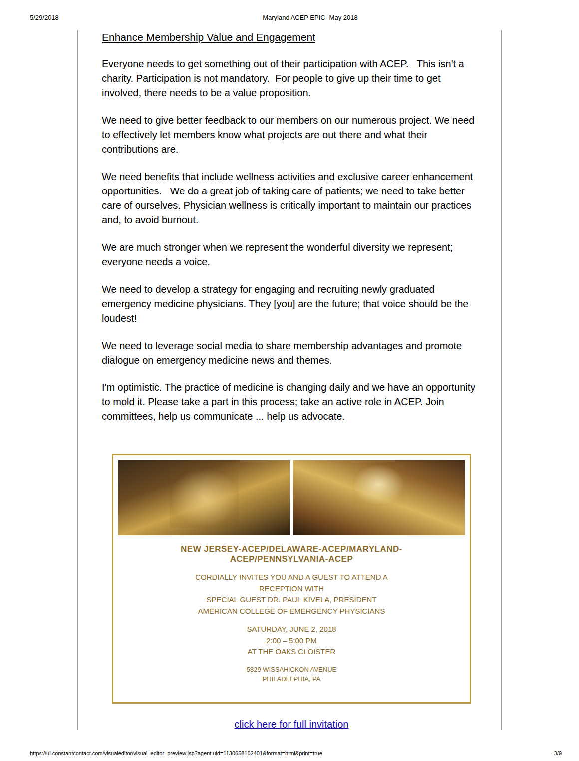5/29/2018
Maryland ACEP EPIC- May 2018
Enhance Membership Value and Engagement
Everyone needs to get something out of their participation with ACEP. This isn't a charity. Participation is not mandatory. For people to give up their time to get involved, there needs to be a value proposition.
We need to give better feedback to our members on our numerous project. We need to effectively let members know what projects are out there and what their contributions are.
We need benefits that include wellness activities and exclusive career enhancement opportunities. We do a great job of taking care of patients; we need to take better care of ourselves. Physician wellness is critically important to maintain our practices and, to avoid burnout.
We are much stronger when we represent the wonderful diversity we represent; everyone needs a voice.
We need to develop a strategy for engaging and recruiting newly graduated emergency medicine physicians. They [you] are the future; that voice should be the loudest!
We need to leverage social media to share membership advantages and promote dialogue on emergency medicine news and themes.
I'm optimistic. The practice of medicine is changing daily and we have an opportunity to mold it. Please take a part in this process; take an active role in ACEP. Join committees, help us communicate ... help us advocate.
NEW JERSEY-ACEP/DELAWARE-ACEP/MARYLAND-ACEP/PENNSYLVANIA-ACEP
CORDIALLY INVITES YOU AND A GUEST TO ATTEND A
RECEPTION WITH
SPECIAL GUEST DR. PAUL KIVELA, PRESIDENT
AMERICAN COLLEGE OF EMERGENCY PHYSICIANS
SATURDAY, JUNE 2, 2018
2:00 – 5:00 PM
AT THE OAKS CLOISTER
5829 WISSAHICKON AVENUE
PHILADELPHIA, PA
click here for full invitation
https://ui.constantcontact.com/visualeditor/visual_editor_preview.jsp?agent.uid=1130658102401&format=html&print=true
3/9